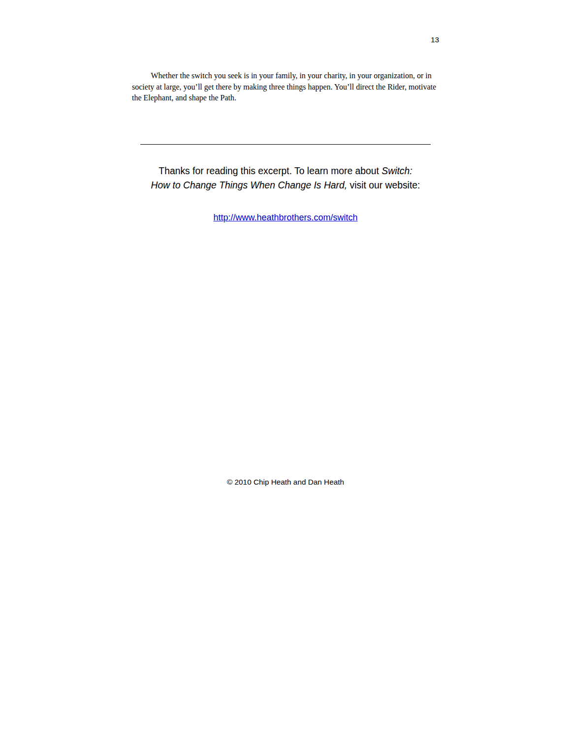13
Whether the switch you seek is in your family, in your charity, in your organization, or in society at large, you’ll get there by making three things happen. You’ll direct the Rider, motivate the Elephant, and shape the Path.
Thanks for reading this excerpt. To learn more about Switch: How to Change Things When Change Is Hard, visit our website:
http://www.heathbrothers.com/switch
© 2010 Chip Heath and Dan Heath